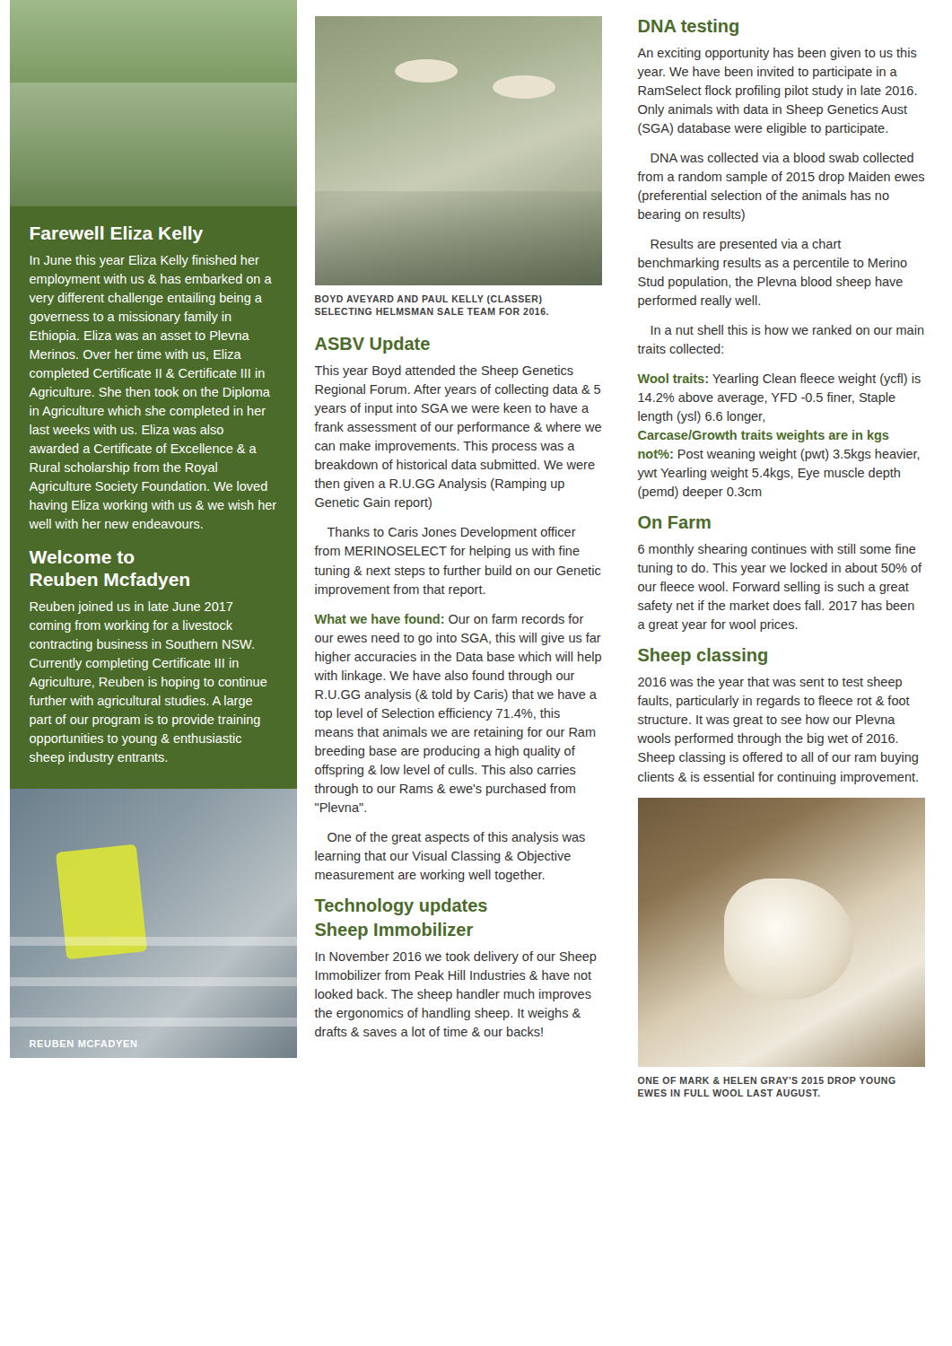Farewell Eliza Kelly
In June this year Eliza Kelly finished her employment with us & has embarked on a very different challenge entailing being a governess to a missionary family in Ethiopia. Eliza was an asset to Plevna Merinos. Over her time with us, Eliza completed Certificate II & Certificate III in Agriculture. She then took on the Diploma in Agriculture which she completed in her last weeks with us. Eliza was also awarded a Certificate of Excellence & a Rural scholarship from the Royal Agriculture Society Foundation. We loved having Eliza working with us & we wish her well with her new endeavours.
Welcome to
Reuben Mcfadyen
Reuben joined us in late June 2017 coming from working for a livestock contracting business in Southern NSW. Currently completing Certificate III in Agriculture, Reuben is hoping to continue further with agricultural studies. A large part of our program is to provide training opportunities to young & enthusiastic sheep industry entrants.
Reuben Mcfadyen
Boyd Aveyard and Paul Kelly (classer) selecting Helmsman sale team for 2016.
ASBV Update
This year Boyd attended the Sheep Genetics Regional Forum. After years of collecting data & 5 years of input into SGA we were keen to have a frank assessment of our performance & where we can make improvements. This process was a breakdown of historical data submitted. We were then given a R.U.GG Analysis (Ramping up Genetic Gain report)
Thanks to Caris Jones Development officer from MERINOSELECT for helping us with fine tuning & next steps to further build on our Genetic improvement from that report.
What we have found: Our on farm records for our ewes need to go into SGA, this will give us far higher accuracies in the Data base which will help with linkage. We have also found through our R.U.GG analysis (& told by Caris) that we have a top level of Selection efficiency 71.4%, this means that animals we are retaining for our Ram breeding base are producing a high quality of offspring & low level of culls. This also carries through to our Rams & ewe's purchased from "Plevna".
One of the great aspects of this analysis was learning that our Visual Classing & Objective measurement are working well together.
Technology updates
Sheep Immobilizer
In November 2016 we took delivery of our Sheep Immobilizer from Peak Hill Industries & have not looked back. The sheep handler much improves the ergonomics of handling sheep. It weighs & drafts & saves a lot of time & our backs!
DNA testing
An exciting opportunity has been given to us this year. We have been invited to participate in a RamSelect flock profiling pilot study in late 2016. Only animals with data in Sheep Genetics Aust (SGA) database were eligible to participate.
DNA was collected via a blood swab collected from a random sample of 2015 drop Maiden ewes (preferential selection of the animals has no bearing on results)
Results are presented via a chart benchmarking results as a percentile to Merino Stud population, the Plevna blood sheep have performed really well.
In a nut shell this is how we ranked on our main traits collected:
Wool traits: Yearling Clean fleece weight (ycfl) is 14.2% above average, YFD -0.5 finer, Staple length (ysl) 6.6 longer,
Carcase/Growth traits weights are in kgs not%: Post weaning weight (pwt) 3.5kgs heavier, ywt Yearling weight 5.4kgs, Eye muscle depth (pemd) deeper 0.3cm
On Farm
6 monthly shearing continues with still some fine tuning to do. This year we locked in about 50% of our fleece wool. Forward selling is such a great safety net if the market does fall. 2017 has been a great year for wool prices.
Sheep classing
2016 was the year that was sent to test sheep faults, particularly in regards to fleece rot & foot structure. It was great to see how our Plevna wools performed through the big wet of 2016. Sheep classing is offered to all of our ram buying clients & is essential for continuing improvement.
One of Mark & Helen Gray's 2015 drop young ewes in full wool last August.